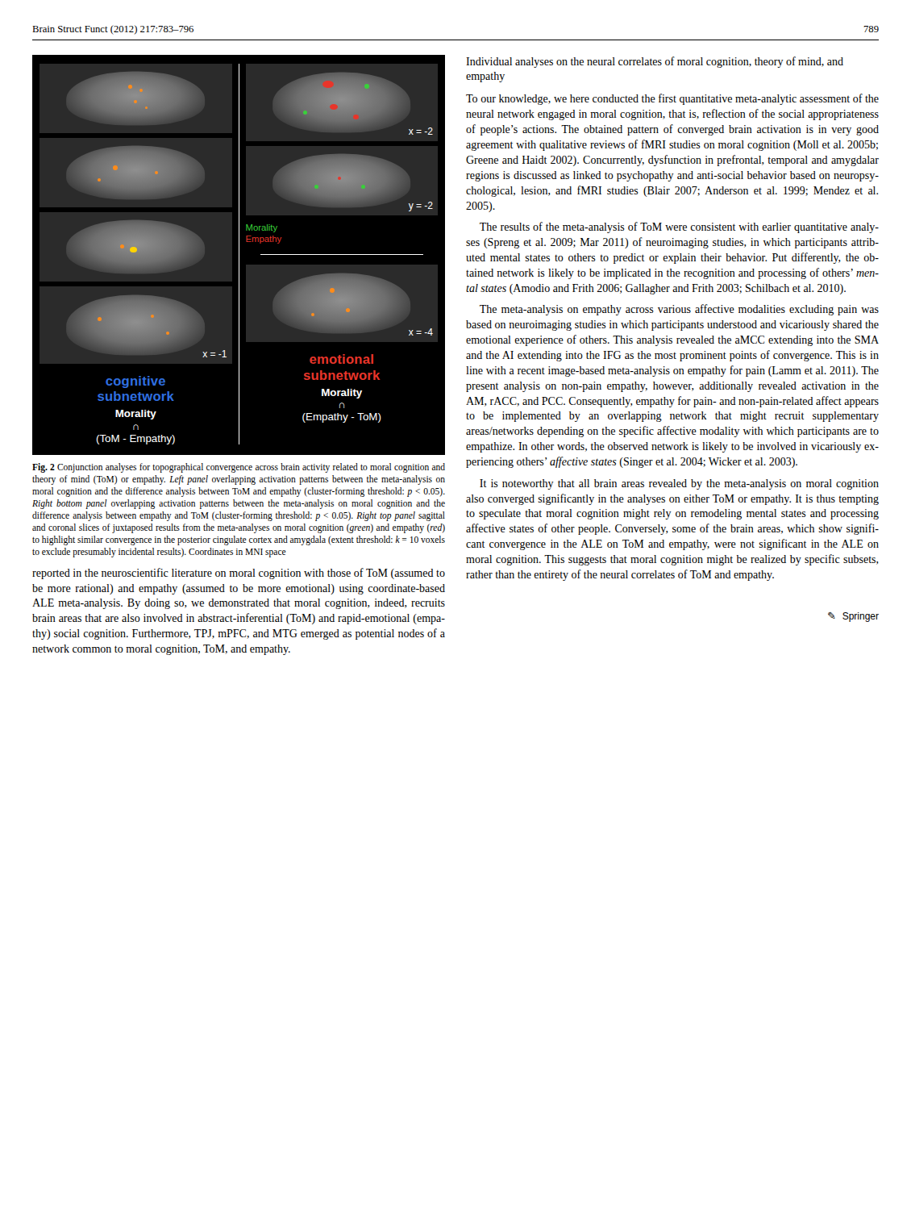Brain Struct Funct (2012) 217:783–796
789
x = -1
cognitive
subnetwork
Morality
∩
(ToM - Empathy)
x = -2
y = -2
Morality
Empathy
x = -4
emotional
subnetwork
Morality
∩
(Empathy - ToM)
Fig. 2 Conjunction analyses for topographical convergence across brain activity related to moral cognition and theory of mind (ToM) or empathy. Left panel overlapping activation patterns between the meta-analysis on moral cognition and the difference analysis between ToM and empathy (cluster-forming threshold: p < 0.05). Right bottom panel overlapping activation patterns between the meta-analysis on moral cognition and the difference analysis between empathy and ToM (cluster-forming threshold: p < 0.05). Right top panel sagittal and coronal slices of juxtaposed results from the meta-analyses on moral cognition (green) and empathy (red) to highlight similar convergence in the posterior cingulate cortex and amygdala (extent threshold: k = 10 voxels to exclude presumably incidental results). Coordinates in MNI space
reported in the neuroscientific literature on moral cognition with those of ToM (assumed to be more rational) and empathy (assumed to be more emotional) using coordinate-based ALE meta-analysis. By doing so, we demonstrated that moral cognition, indeed, recruits brain areas that are also involved in abstract-inferential (ToM) and rapid-emotional (empathy) social cognition. Furthermore, TPJ, mPFC, and MTG emerged as potential nodes of a network common to moral cognition, ToM, and empathy.
Individual analyses on the neural correlates of moral cognition, theory of mind, and empathy
To our knowledge, we here conducted the first quantitative meta-analytic assessment of the neural network engaged in moral cognition, that is, reflection of the social appropriateness of people’s actions. The obtained pattern of converged brain activation is in very good agreement with qualitative reviews of fMRI studies on moral cognition (Moll et al. 2005b; Greene and Haidt 2002). Concurrently, dysfunction in prefrontal, temporal and amygdalar regions is discussed as linked to psychopathy and anti-social behavior based on neuropsychological, lesion, and fMRI studies (Blair 2007; Anderson et al. 1999; Mendez et al. 2005).
The results of the meta-analysis of ToM were consistent with earlier quantitative analyses (Spreng et al. 2009; Mar 2011) of neuroimaging studies, in which participants attributed mental states to others to predict or explain their behavior. Put differently, the obtained network is likely to be implicated in the recognition and processing of others’ mental states (Amodio and Frith 2006; Gallagher and Frith 2003; Schilbach et al. 2010).
The meta-analysis on empathy across various affective modalities excluding pain was based on neuroimaging studies in which participants understood and vicariously shared the emotional experience of others. This analysis revealed the aMCC extending into the SMA and the AI extending into the IFG as the most prominent points of convergence. This is in line with a recent image-based meta-analysis on empathy for pain (Lamm et al. 2011). The present analysis on non-pain empathy, however, additionally revealed activation in the AM, rACC, and PCC. Consequently, empathy for pain- and non-pain-related affect appears to be implemented by an overlapping network that might recruit supplementary areas/networks depending on the specific affective modality with which participants are to empathize. In other words, the observed network is likely to be involved in vicariously experiencing others’ affective states (Singer et al. 2004; Wicker et al. 2003).
It is noteworthy that all brain areas revealed by the meta-analysis on moral cognition also converged significantly in the analyses on either ToM or empathy. It is thus tempting to speculate that moral cognition might rely on remodeling mental states and processing affective states of other people. Conversely, some of the brain areas, which show significant convergence in the ALE on ToM and empathy, were not significant in the ALE on moral cognition. This suggests that moral cognition might be realized by specific subsets, rather than the entirety of the neural correlates of ToM and empathy.
✎ Springer